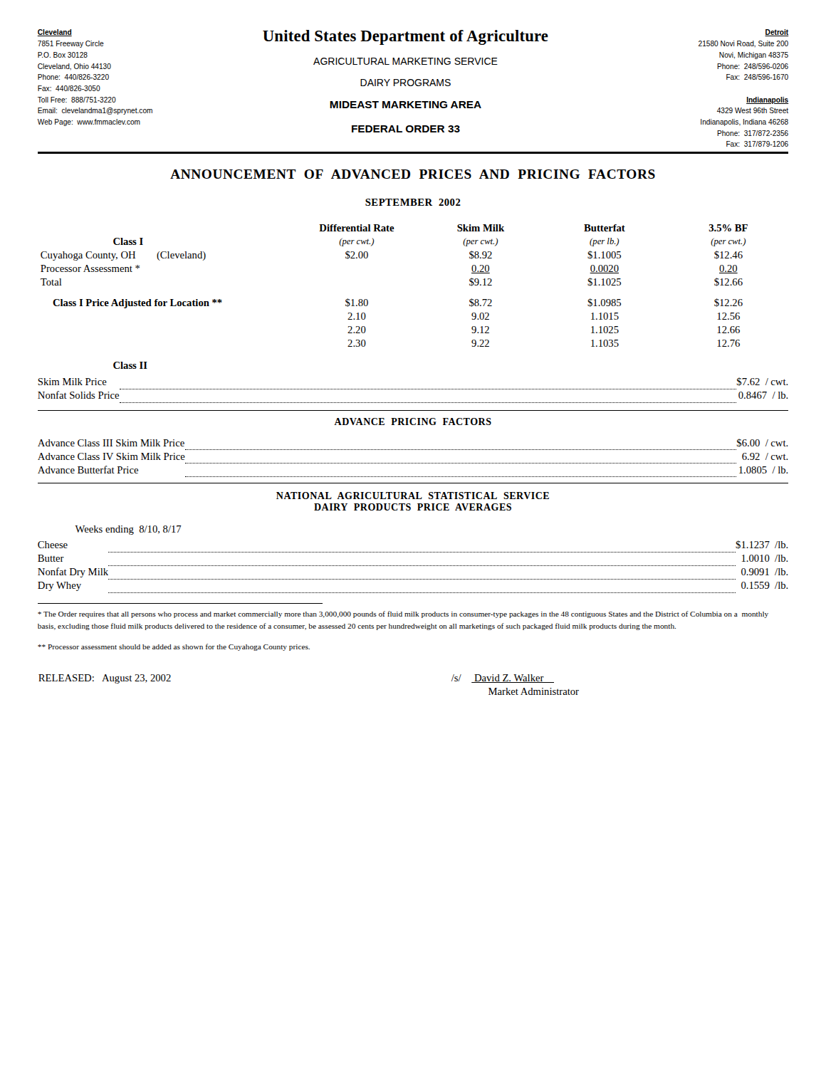| Cleveland 7851 Freeway Circle P.O. Box 30128 Cleveland, Ohio 44130 Phone: 440/826-3220 Fax: 440/826-3050 Toll Free: 888/751-3220 Email: clevelandma1@sprynet.com Web Page: www.fmmaclev.com | United States Department of Agriculture AGRICULTURAL MARKETING SERVICE DAIRY PROGRAMS MIDEAST MARKETING AREA FEDERAL ORDER 33 | Detroit 21580 Novi Road, Suite 200 Novi, Michigan 48375 Phone: 248/596-0206 Fax: 248/596-1670 Indianapolis 4329 West 96th Street Indianapolis, Indiana 46268 Phone: 317/872-2356 Fax: 317/879-1206 |
ANNOUNCEMENT OF ADVANCED PRICES AND PRICING FACTORS
SEPTEMBER 2002
| | Differential Rate | Skim Milk | Butterfat | 3.5% BF |
| Class I | (per cwt.) | (per cwt.) | (per lb.) | (per cwt.) |
| Cuyahoga County, OH (Cleveland) | $2.00 | $8.92 | $1.1005 | $12.46 |
| Processor Assessment * | | 0.20 | 0.0020 | 0.20 |
| Total | | $9.12 | $1.1025 | $12.66 |
| Class I Price Adjusted for Location ** | $1.80 | $8.72 | $1.0985 | $12.26 |
| | 2.10 | 9.02 | 1.1015 | 12.56 |
| | 2.20 | 9.12 | 1.1025 | 12.66 |
| | 2.30 | 9.22 | 1.1035 | 12.76 |
| Class II | |
| | Skim Milk Price | | $7.62 / cwt. |
| | Nonfat Solids Price | | 0.8467 / lb. |
ADVANCE PRICING FACTORS
| | Advance Class III Skim Milk Price | | $6.00 / cwt. |
| | Advance Class IV Skim Milk Price | | 6.92 / cwt. |
| | Advance Butterfat Price | | 1.0805 / lb. |
NATIONAL AGRICULTURAL STATISTICAL SERVICE
DAIRY PRODUCTS PRICE AVERAGES
Weeks ending 8/10, 8/17
| | Cheese | | $1.1237 /lb. |
| | Butter | | 1.0010 /lb. |
| | Nonfat Dry Milk | | 0.9091 /lb. |
| | Dry Whey | | 0.1559 /lb. |
* The Order requires that all persons who process and market commercially more than 3,000,000 pounds of fluid milk products in consumer-type packages in the 48 contiguous States and the District of Columbia on a monthly basis, excluding those fluid milk products delivered to the residence of a consumer, be assessed 20 cents per hundredweight on all marketings of such packaged fluid milk products during the month.
** Processor assessment should be added as shown for the Cuyahoga County prices.
| RELEASED: August 23, 2002 | /s/ David Z. Walker |
| | Market Administrator |